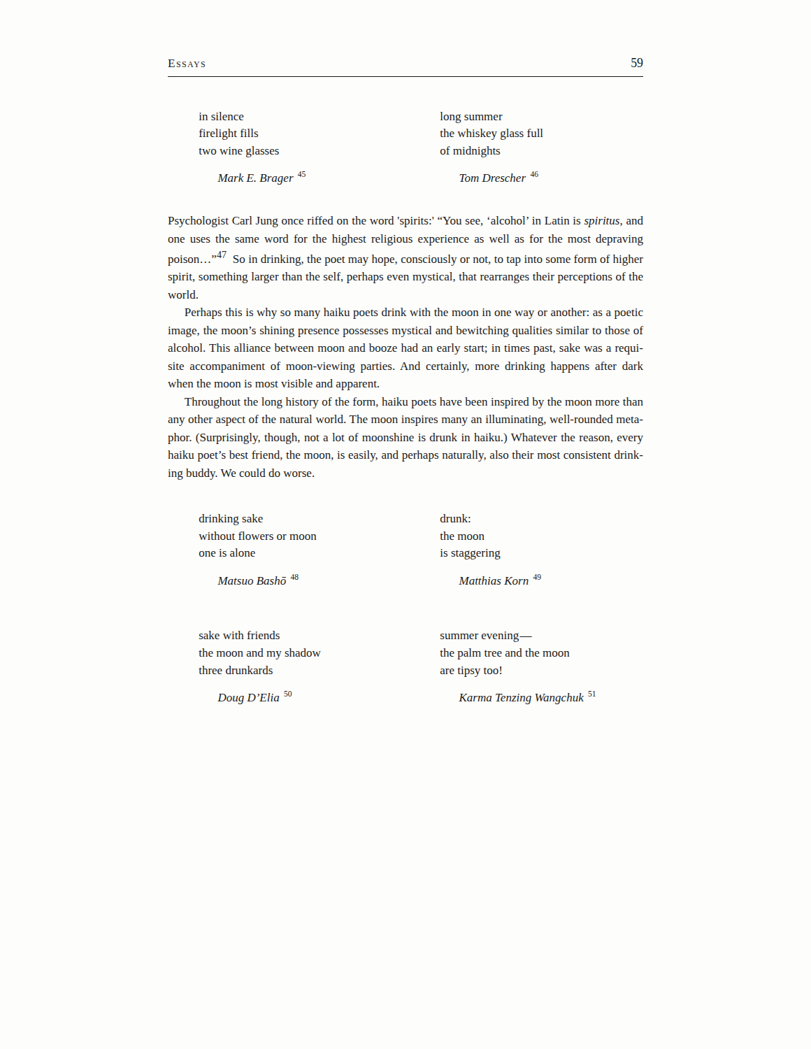Essays 59
in silence
firelight fills
two wine glasses
Mark E. Brager 45
long summer
the whiskey glass full
of midnights
Tom Drescher 46
Psychologist Carl Jung once riffed on the word 'spirits:' “You see, ‘alcohol’ in Latin is spiritus, and one uses the same word for the highest religious experience as well as for the most depraving poison…”47 So in drinking, the poet may hope, consciously or not, to tap into some form of higher spirit, something larger than the self, perhaps even mystical, that rearranges their perceptions of the world.
Perhaps this is why so many haiku poets drink with the moon in one way or another: as a poetic image, the moon’s shining presence possesses mystical and bewitching qualities similar to those of alcohol. This alliance between moon and booze had an early start; in times past, sake was a requisite accompaniment of moon-viewing parties. And certainly, more drinking happens after dark when the moon is most visible and apparent.
Throughout the long history of the form, haiku poets have been inspired by the moon more than any other aspect of the natural world. The moon inspires many an illuminating, well-rounded metaphor. (Surprisingly, though, not a lot of moonshine is drunk in haiku.) Whatever the reason, every haiku poet’s best friend, the moon, is easily, and perhaps naturally, also their most consistent drinking buddy. We could do worse.
drinking sake
without flowers or moon
one is alone
Matsuo Bashō 48
drunk:
the moon
is staggering
Matthias Korn 49
sake with friends
the moon and my shadow
three drunkards
Doug D’Elia 50
summer evening —
the palm tree and the moon
are tipsy too!
Karma Tenzing Wangchuk 51